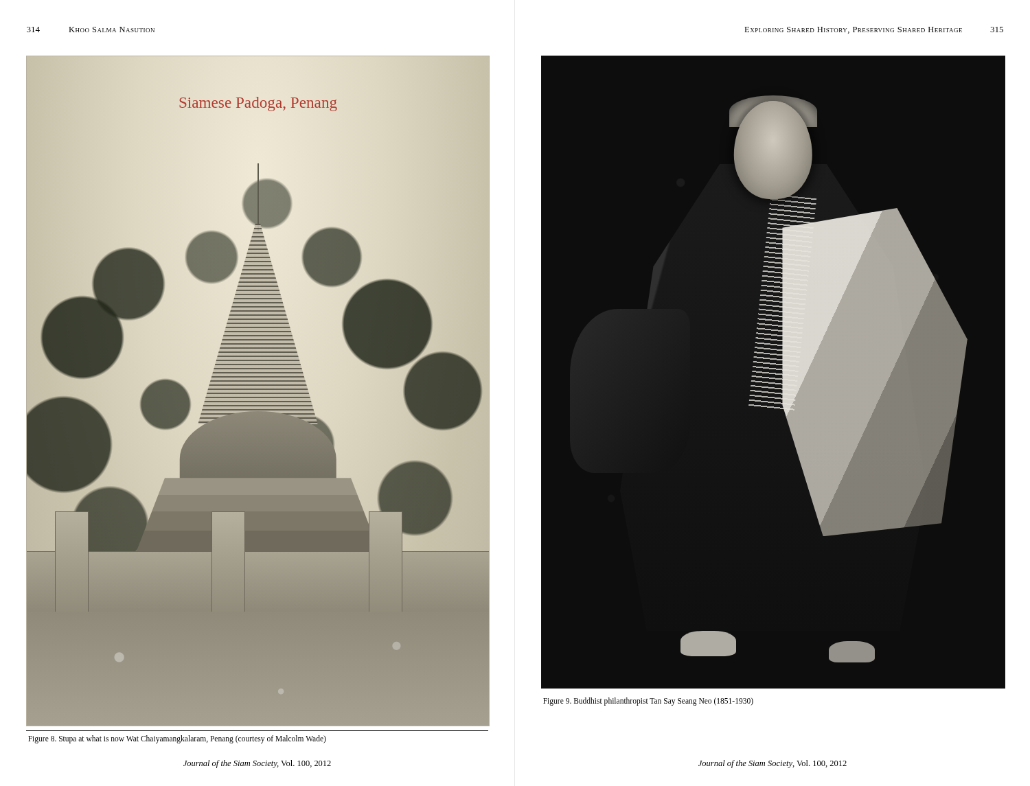314 Khoo Salma Nasution
Siamese Padoga, Penang
Figure 8. Stupa at what is now Wat Chaiyamangkalaram, Penang (courtesy of Malcolm Wade)
Journal of the Siam Society, Vol. 100, 2012
Exploring Shared History, Preserving Shared Heritage 315
Figure 9. Buddhist philanthropist Tan Say Seang Neo (1851-1930)
Journal of the Siam Society, Vol. 100, 2012